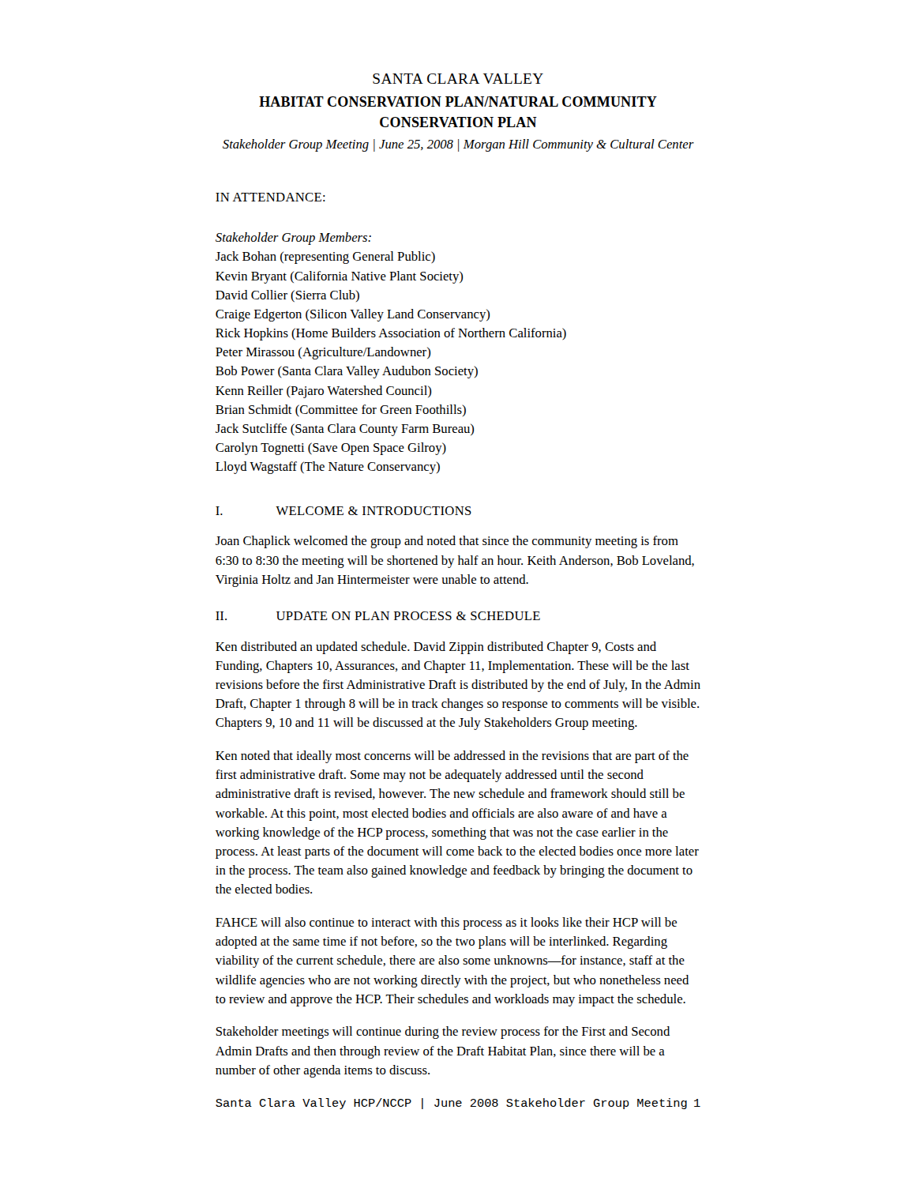SANTA CLARA VALLEY
HABITAT CONSERVATION PLAN/NATURAL COMMUNITY CONSERVATION PLAN
Stakeholder Group Meeting | June 25, 2008 | Morgan Hill Community & Cultural Center
IN ATTENDANCE:
Stakeholder Group Members:
Jack Bohan (representing General Public)
Kevin Bryant (California Native Plant Society)
David Collier (Sierra Club)
Craige Edgerton (Silicon Valley Land Conservancy)
Rick Hopkins (Home Builders Association of Northern California)
Peter Mirassou (Agriculture/Landowner)
Bob Power (Santa Clara Valley Audubon Society)
Kenn Reiller (Pajaro Watershed Council)
Brian Schmidt (Committee for Green Foothills)
Jack Sutcliffe (Santa Clara County Farm Bureau)
Carolyn Tognetti (Save Open Space Gilroy)
Lloyd Wagstaff (The Nature Conservancy)
I. WELCOME & INTRODUCTIONS
Joan Chaplick welcomed the group and noted that since the community meeting is from 6:30 to 8:30 the meeting will be shortened by half an hour. Keith Anderson, Bob Loveland, Virginia Holtz and Jan Hintermeister were unable to attend.
II. UPDATE ON PLAN PROCESS & SCHEDULE
Ken distributed an updated schedule. David Zippin distributed Chapter 9, Costs and Funding, Chapters 10, Assurances, and Chapter 11, Implementation. These will be the last revisions before the first Administrative Draft is distributed by the end of July, In the Admin Draft, Chapter 1 through 8 will be in track changes so response to comments will be visible. Chapters 9, 10 and 11 will be discussed at the July Stakeholders Group meeting.
Ken noted that ideally most concerns will be addressed in the revisions that are part of the first administrative draft. Some may not be adequately addressed until the second administrative draft is revised, however. The new schedule and framework should still be workable. At this point, most elected bodies and officials are also aware of and have a working knowledge of the HCP process, something that was not the case earlier in the process. At least parts of the document will come back to the elected bodies once more later in the process. The team also gained knowledge and feedback by bringing the document to the elected bodies.
FAHCE will also continue to interact with this process as it looks like their HCP will be adopted at the same time if not before, so the two plans will be interlinked. Regarding viability of the current schedule, there are also some unknowns—for instance, staff at the wildlife agencies who are not working directly with the project, but who nonetheless need to review and approve the HCP. Their schedules and workloads may impact the schedule.
Stakeholder meetings will continue during the review process for the First and Second Admin Drafts and then through review of the Draft Habitat Plan, since there will be a number of other agenda items to discuss.
Santa Clara Valley HCP/NCCP | June 2008 Stakeholder Group Meeting 1